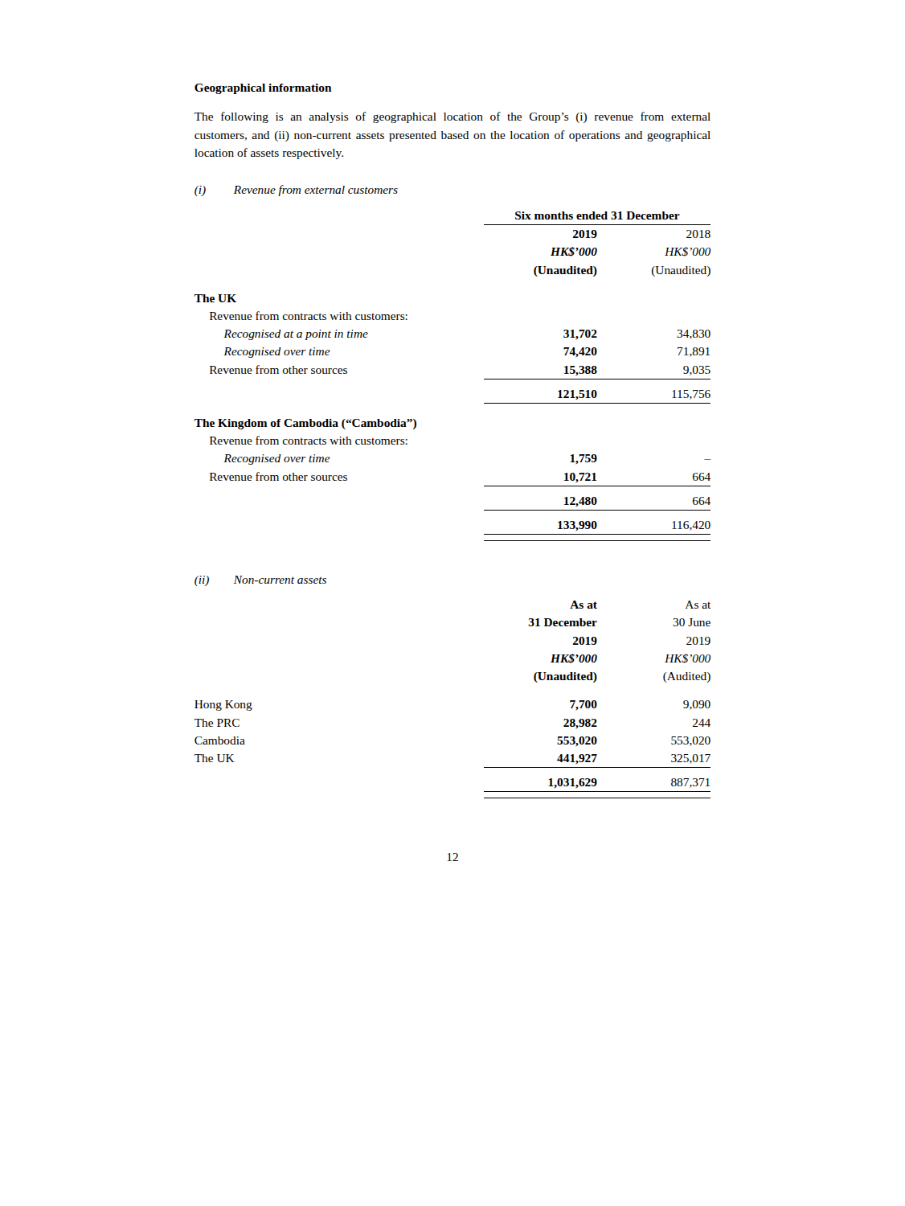Geographical information
The following is an analysis of geographical location of the Group’s (i) revenue from external customers, and (ii) non-current assets presented based on the location of operations and geographical location of assets respectively.
(i) Revenue from external customers
| | Six months ended 31 December |
| | 2019 | 2018 |
| | HK$’000 | HK$’000 |
| | (Unaudited) | (Unaudited) |
| The UK | | |
| Revenue from contracts with customers: | | |
| Recognised at a point in time | 31,702 | 34,830 |
| Recognised over time | 74,420 | 71,891 |
| Revenue from other sources | 15,388 | 9,035 |
| | 121,510 | 115,756 |
| The Kingdom of Cambodia (“Cambodia”) | | |
| Revenue from contracts with customers: | | |
| Recognised over time | 1,759 | – |
| Revenue from other sources | 10,721 | 664 |
| | 12,480 | 664 |
| | 133,990 | 116,420 |
(ii) Non-current assets
| | As at | As at |
| | 31 December | 30 June |
| | 2019 | 2019 |
| | HK$’000 | HK$’000 |
| | (Unaudited) | (Audited) |
| Hong Kong | 7,700 | 9,090 |
| The PRC | 28,982 | 244 |
| Cambodia | 553,020 | 553,020 |
| The UK | 441,927 | 325,017 |
| | 1,031,629 | 887,371 |
12